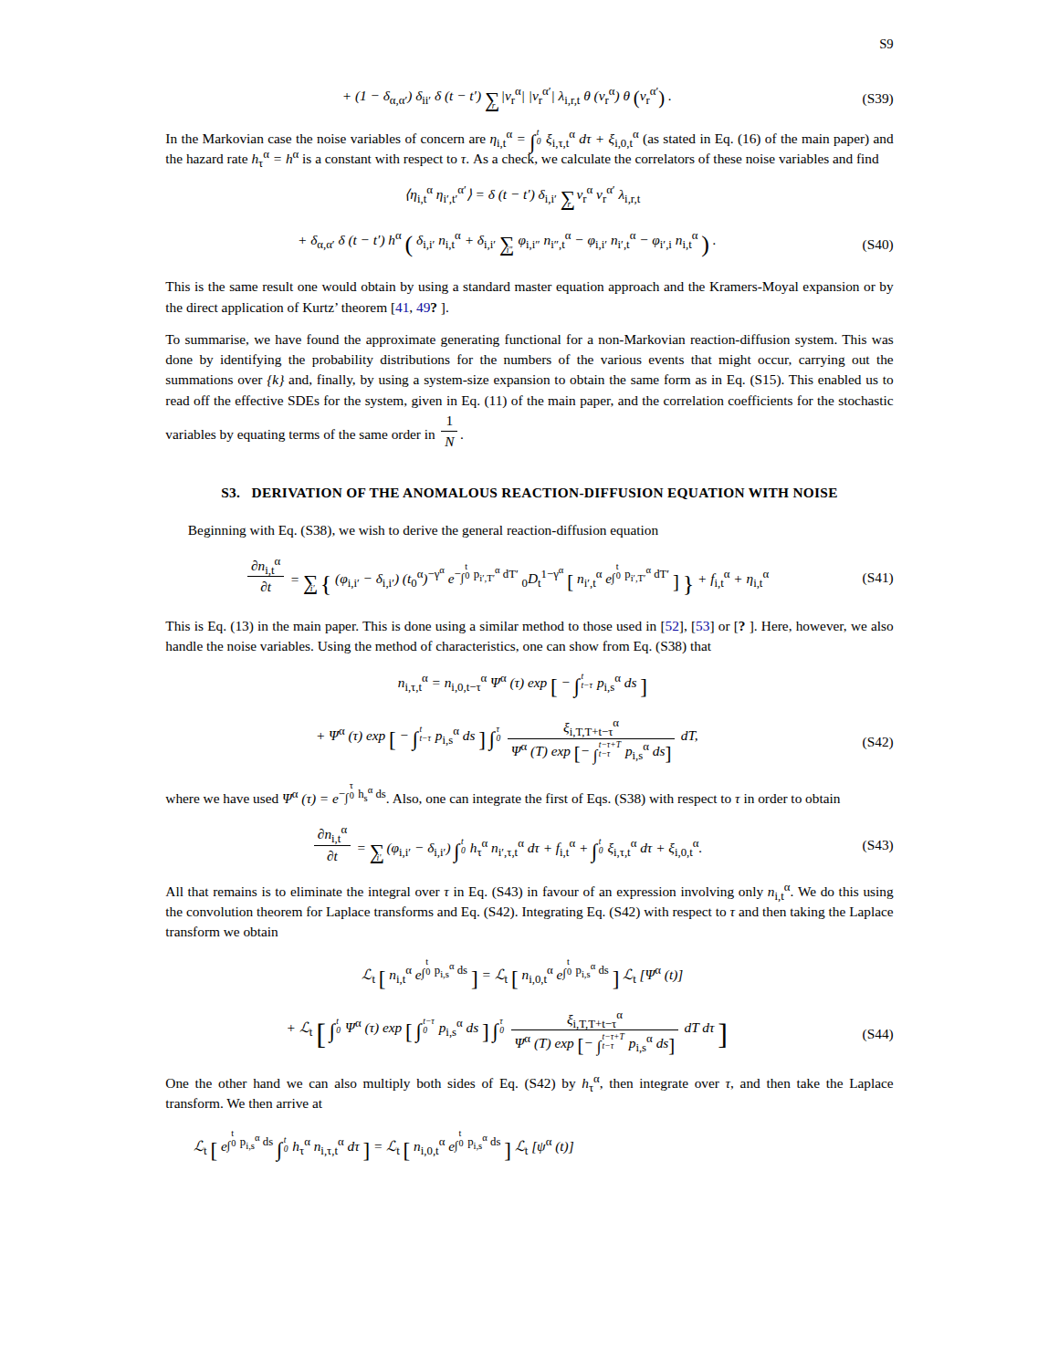S9
+ (1 − δα,α′) δii′ δ (t − t′) ∑r |νrα| |νrα′| λi,r,t θ (νrα) θ (νrα′) .
(S39)
In the Markovian case the noise variables of concern are ηi,tα = ∫t 0 ξi,τ,tα dτ + ξi,0,tα (as stated in Eq. (16) of the main paper) and the hazard rate hτα = hα is a constant with respect to τ. As a check, we calculate the correlators of these noise variables and find
⟨ηi,tα ηi′,t′α′⟩ = δ (t − t′) δi,i′ ∑r νrα νrα′ λi,r,t
+ δα,α′ δ (t − t′) hα ( δi,i′ ni,tα + δi,i′ ∑i″ φi,i″ ni″,tα − φi,i′ ni′,tα − φi′,i ni,tα ) .
(S40)
This is the same result one would obtain by using a standard master equation approach and the Kramers-Moyal expansion or by the direct application of Kurtz’ theorem [41, 49? ].
To summarise, we have found the approximate generating functional for a non-Markovian reaction-diffusion system. This was done by identifying the probability distributions for the numbers of the various events that might occur, carrying out the summations over {k} and, finally, by using a system-size expansion to obtain the same form as in Eq. (S15). This enabled us to read off the effective SDEs for the system, given in Eq. (11) of the main paper, and the correlation coefficients for the stochastic variables by equating terms of the same order in 1 N.
S3. Derivation of the anomalous reaction-diffusion equation with noise
Beginning with Eq. (S38), we wish to derive the general reaction-diffusion equation
∂ni,tα∂t = ∑i′ { (φi,i′ − δi,i′) (t0α)−γα e−∫t 0 pi′,T′α dT′ 0Dt1−γα [ ni′,tα e∫t 0 pi′,T′α dT′ ] } + fi,tα + ηi,tα
(S41)
This is Eq. (13) in the main paper. This is done using a similar method to those used in [52], [53] or [? ]. Here, however, we also handle the noise variables. Using the method of characteristics, one can show from Eq. (S38) that
ni,τ,tα = ni,0,t−τα Ψα (τ) exp [ − ∫tt−τ pi,sα ds ]
+ Ψα (τ) exp [ − ∫tt−τ pi,sα ds ] ∫τ 0 ξi,T,T+t−τα Ψα (T) exp [− ∫t−τ+T t−τ pi,sα ds] dT,
(S42)
where we have used Ψα (τ) = e−∫τ 0 hsα ds. Also, one can integrate the first of Eqs. (S38) with respect to τ in order to obtain
∂ni,tα∂t = ∑i′ (φi,i′ − δi,i′) ∫t 0 hτα ni′,τ,tα dτ + fi,tα + ∫t 0 ξi,τ,tα dτ + ξi,0,tα.
(S43)
All that remains is to eliminate the integral over τ in Eq. (S43) in favour of an expression involving only ni,tα. We do this using the convolution theorem for Laplace transforms and Eq. (S42). Integrating Eq. (S42) with respect to τ and then taking the Laplace transform we obtain
ℒt [ ni,tα e∫t 0 pi,sα ds ] = ℒt [ ni,0,tα e∫t 0 pi,sα ds ] ℒt [Ψα (t)]
+ ℒt [ ∫t 0 Ψα (τ) exp [ ∫t−τ 0 pi,sα ds ] ∫τ 0 ξi,T,T+t−τα Ψα (T) exp [− ∫t−τ+T t−τ pi,sα ds] dT dτ ]
(S44)
One the other hand we can also multiply both sides of Eq. (S42) by hτα, then integrate over τ, and then take the Laplace transform. We then arrive at
ℒt [ e∫t 0 pi,sα ds ∫t 0 hτα ni,τ,tα dτ ] = ℒt [ ni,0,tα e∫t 0 pi,sα ds ] ℒt [ψα (t)]